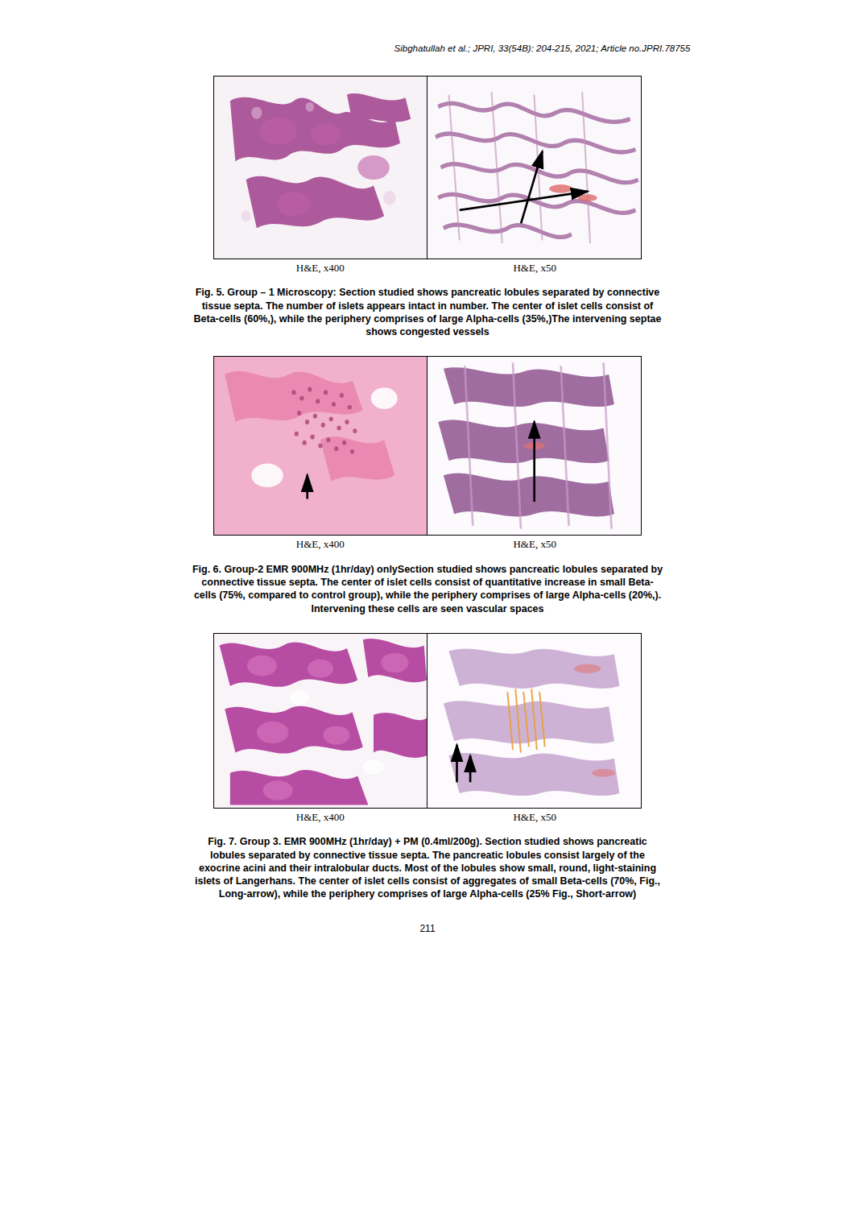Sibghatullah et al.; JPRI, 33(54B): 204-215, 2021; Article no.JPRI.78755
H&E, x400 H&E, x50
Fig. 5. Group – 1 Microscopy: Section studied shows pancreatic lobules separated by connective tissue septa. The number of islets appears intact in number. The center of islet cells consist of Beta-cells (60%,), while the periphery comprises of large Alpha-cells (35%,)The intervening septae shows congested vessels
H&E, x400 H&E, x50
Fig. 6. Group-2 EMR 900MHz (1hr/day) onlySection studied shows pancreatic lobules separated by connective tissue septa. The center of islet cells consist of quantitative increase in small Beta-cells (75%, compared to control group), while the periphery comprises of large Alpha-cells (20%,). Intervening these cells are seen vascular spaces
H&E, x400 H&E, x50
Fig. 7. Group 3. EMR 900MHz (1hr/day) + PM (0.4ml/200g). Section studied shows pancreatic lobules separated by connective tissue septa. The pancreatic lobules consist largely of the exocrine acini and their intralobular ducts. Most of the lobules show small, round, light-staining islets of Langerhans. The center of islet cells consist of aggregates of small Beta-cells (70%, Fig., Long-arrow), while the periphery comprises of large Alpha-cells (25% Fig., Short-arrow)
211